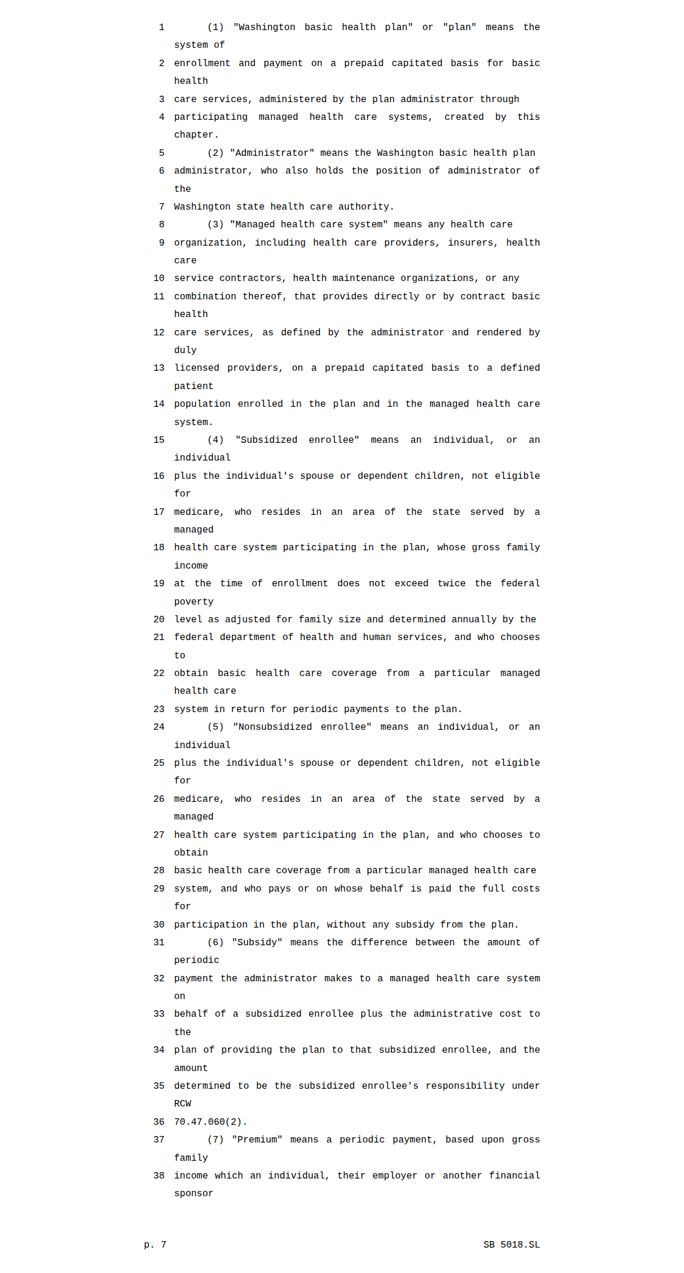(1) "Washington basic health plan" or "plan" means the system of
enrollment and payment on a prepaid capitated basis for basic health
care services, administered by the plan administrator through
participating managed health care systems, created by this chapter.
(2) "Administrator" means the Washington basic health plan
administrator, who also holds the position of administrator of the
Washington state health care authority.
(3) "Managed health care system" means any health care
organization, including health care providers, insurers, health care
service contractors, health maintenance organizations, or any
combination thereof, that provides directly or by contract basic health
care services, as defined by the administrator and rendered by duly
licensed providers, on a prepaid capitated basis to a defined patient
population enrolled in the plan and in the managed health care system.
(4) "Subsidized enrollee" means an individual, or an individual
plus the individual's spouse or dependent children, not eligible for
medicare, who resides in an area of the state served by a managed
health care system participating in the plan, whose gross family income
at the time of enrollment does not exceed twice the federal poverty
level as adjusted for family size and determined annually by the
federal department of health and human services, and who chooses to
obtain basic health care coverage from a particular managed health care
system in return for periodic payments to the plan.
(5) "Nonsubsidized enrollee" means an individual, or an individual
plus the individual's spouse or dependent children, not eligible for
medicare, who resides in an area of the state served by a managed
health care system participating in the plan, and who chooses to obtain
basic health care coverage from a particular managed health care
system, and who pays or on whose behalf is paid the full costs for
participation in the plan, without any subsidy from the plan.
(6) "Subsidy" means the difference between the amount of periodic
payment the administrator makes to a managed health care system on
behalf of a subsidized enrollee plus the administrative cost to the
plan of providing the plan to that subsidized enrollee, and the amount
determined to be the subsidized enrollee's responsibility under RCW
70.47.060(2).
(7) "Premium" means a periodic payment, based upon gross family
income which an individual, their employer or another financial sponsor
p. 7 SB 5018.SL